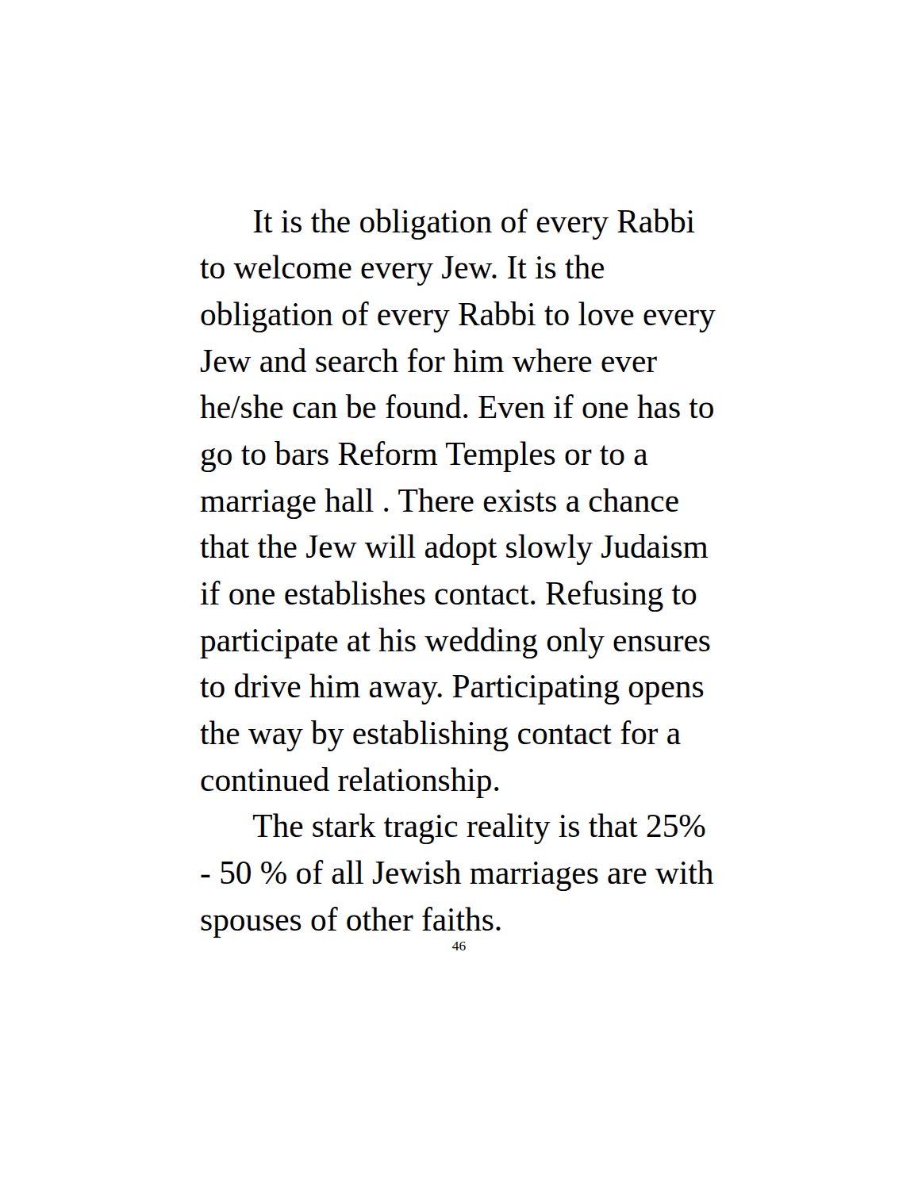It is the obligation of every Rabbi to welcome every Jew. It is the obligation of every Rabbi to love every Jew and search for him where ever he/she can be found. Even if one has to go to bars Reform Temples or to a marriage hall . There exists a chance that the Jew will adopt slowly Judaism if one establishes contact. Refusing to participate at his wedding only ensures to drive him away. Participating opens the way by establishing contact for a continued relationship.
The stark tragic reality is that 25% - 50 % of all Jewish marriages are with spouses of other faiths.
46